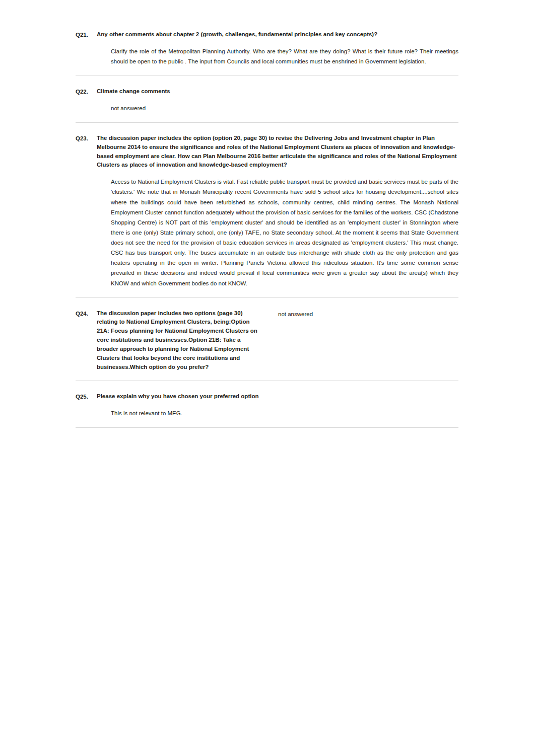Q21.
Any other comments about chapter 2 (growth, challenges, fundamental principles and key concepts)?
Clarify the role of the Metropolitan Planning Authority. Who are they? What are they doing? What is their future role? Their meetings should be open to the public . The input from Councils and local communities must be enshrined in Government legislation.
Q22.
Climate change comments
not answered
Q23.
The discussion paper includes the option (option 20, page 30) to revise the Delivering Jobs and Investment chapter in Plan Melbourne 2014 to ensure the significance and roles of the National Employment Clusters as places of innovation and knowledge-based employment are clear. How can Plan Melbourne 2016 better articulate the significance and roles of the National Employment Clusters as places of innovation and knowledge-based employment?
Access to National Employment Clusters is vital. Fast reliable public transport must be provided and basic services must be parts of the 'clusters.' We note that in Monash Municipality recent Governments have sold 5 school sites for housing development....school sites where the buildings could have been refurbished as schools, community centres, child minding centres. The Monash National Employment Cluster cannot function adequately without the provision of basic services for the families of the workers. CSC (Chadstone Shopping Centre) is NOT part of this 'employment cluster' and should be identified as an 'employment cluster' in Stonnington where there is one (only) State primary school, one (only) TAFE, no State secondary school. At the moment it seems that State Government does not see the need for the provision of basic education services in areas designated as 'employment clusters.' This must change. CSC has bus transport only. The buses accumulate in an outside bus interchange with shade cloth as the only protection and gas heaters operating in the open in winter. Planning Panels Victoria allowed this ridiculous situation. It's time some common sense prevailed in these decisions and indeed would prevail if local communities were given a greater say about the area(s) which they KNOW and which Government bodies do not KNOW.
Q24.
The discussion paper includes two options (page 30) relating to National Employment Clusters, being:Option 21A: Focus planning for National Employment Clusters on core institutions and businesses.Option 21B: Take a broader approach to planning for National Employment Clusters that looks beyond the core institutions and businesses.Which option do you prefer?
not answered
Q25.
Please explain why you have chosen your preferred option
This is not relevant to MEG.